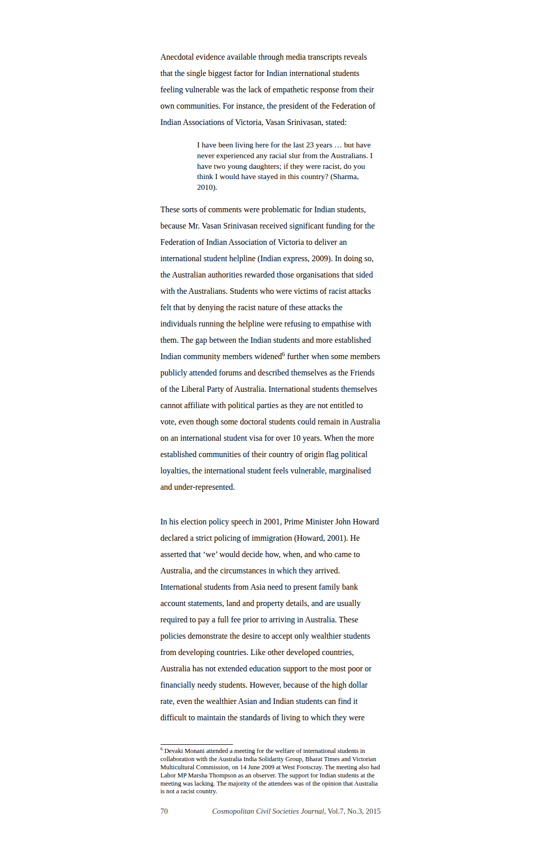Anecdotal evidence available through media transcripts reveals that the single biggest factor for Indian international students feeling vulnerable was the lack of empathetic response from their own communities. For instance, the president of the Federation of Indian Associations of Victoria, Vasan Srinivasan, stated:
I have been living here for the last 23 years … but have never experienced any racial slur from the Australians. I have two young daughters; if they were racist, do you think I would have stayed in this country? (Sharma, 2010).
These sorts of comments were problematic for Indian students, because Mr. Vasan Srinivasan received significant funding for the Federation of Indian Association of Victoria to deliver an international student helpline (Indian express, 2009). In doing so, the Australian authorities rewarded those organisations that sided with the Australians. Students who were victims of racist attacks felt that by denying the racist nature of these attacks the individuals running the helpline were refusing to empathise with them. The gap between the Indian students and more established Indian community members widened6 further when some members publicly attended forums and described themselves as the Friends of the Liberal Party of Australia. International students themselves cannot affiliate with political parties as they are not entitled to vote, even though some doctoral students could remain in Australia on an international student visa for over 10 years. When the more established communities of their country of origin flag political loyalties, the international student feels vulnerable, marginalised and under-represented.
In his election policy speech in 2001, Prime Minister John Howard declared a strict policing of immigration (Howard, 2001). He asserted that ‘we’ would decide how, when, and who came to Australia, and the circumstances in which they arrived. International students from Asia need to present family bank account statements, land and property details, and are usually required to pay a full fee prior to arriving in Australia. These policies demonstrate the desire to accept only wealthier students from developing countries. Like other developed countries, Australia has not extended education support to the most poor or financially needy students. However, because of the high dollar rate, even the wealthier Asian and Indian students can find it difficult to maintain the standards of living to which they were
6 Devaki Monani attended a meeting for the welfare of international students in collaboration with the Australia India Solidarity Group, Bharat Times and Victorian Multicultural Commission, on 14 June 2009 at West Footscray. The meeting also had Labor MP Marsha Thompson as an observer. The support for Indian students at the meeting was lacking. The majority of the attendees was of the opinion that Australia is not a racist country.
70 Cosmopolitan Civil Societies Journal, Vol.7, No.3, 2015